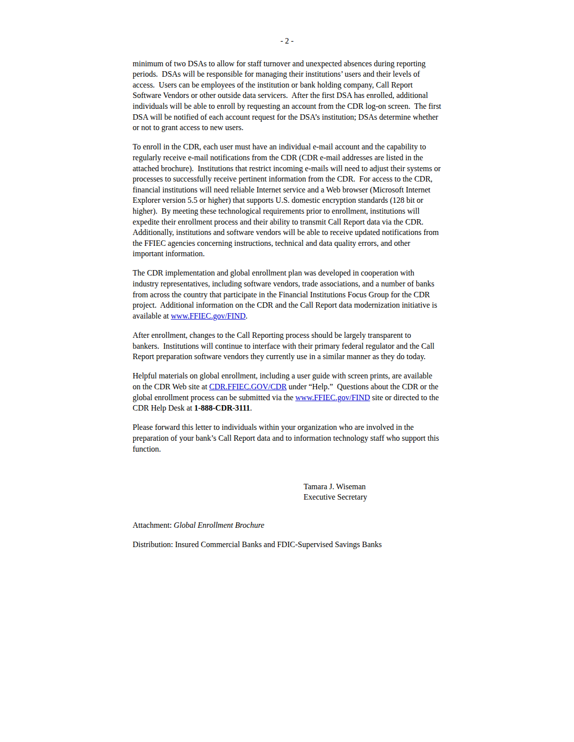- 2 -
minimum of two DSAs to allow for staff turnover and unexpected absences during reporting periods. DSAs will be responsible for managing their institutions’ users and their levels of access. Users can be employees of the institution or bank holding company, Call Report Software Vendors or other outside data servicers. After the first DSA has enrolled, additional individuals will be able to enroll by requesting an account from the CDR log-on screen. The first DSA will be notified of each account request for the DSA’s institution; DSAs determine whether or not to grant access to new users.
To enroll in the CDR, each user must have an individual e-mail account and the capability to regularly receive e-mail notifications from the CDR (CDR e-mail addresses are listed in the attached brochure). Institutions that restrict incoming e-mails will need to adjust their systems or processes to successfully receive pertinent information from the CDR. For access to the CDR, financial institutions will need reliable Internet service and a Web browser (Microsoft Internet Explorer version 5.5 or higher) that supports U.S. domestic encryption standards (128 bit or higher). By meeting these technological requirements prior to enrollment, institutions will expedite their enrollment process and their ability to transmit Call Report data via the CDR. Additionally, institutions and software vendors will be able to receive updated notifications from the FFIEC agencies concerning instructions, technical and data quality errors, and other important information.
The CDR implementation and global enrollment plan was developed in cooperation with industry representatives, including software vendors, trade associations, and a number of banks from across the country that participate in the Financial Institutions Focus Group for the CDR project. Additional information on the CDR and the Call Report data modernization initiative is available at www.FFIEC.gov/FIND.
After enrollment, changes to the Call Reporting process should be largely transparent to bankers. Institutions will continue to interface with their primary federal regulator and the Call Report preparation software vendors they currently use in a similar manner as they do today.
Helpful materials on global enrollment, including a user guide with screen prints, are available on the CDR Web site at CDR.FFIEC.GOV/CDR under “Help.” Questions about the CDR or the global enrollment process can be submitted via the www.FFIEC.gov/FIND site or directed to the CDR Help Desk at 1-888-CDR-3111.
Please forward this letter to individuals within your organization who are involved in the preparation of your bank’s Call Report data and to information technology staff who support this function.
Tamara J. Wiseman
Executive Secretary
Attachment: Global Enrollment Brochure
Distribution: Insured Commercial Banks and FDIC-Supervised Savings Banks